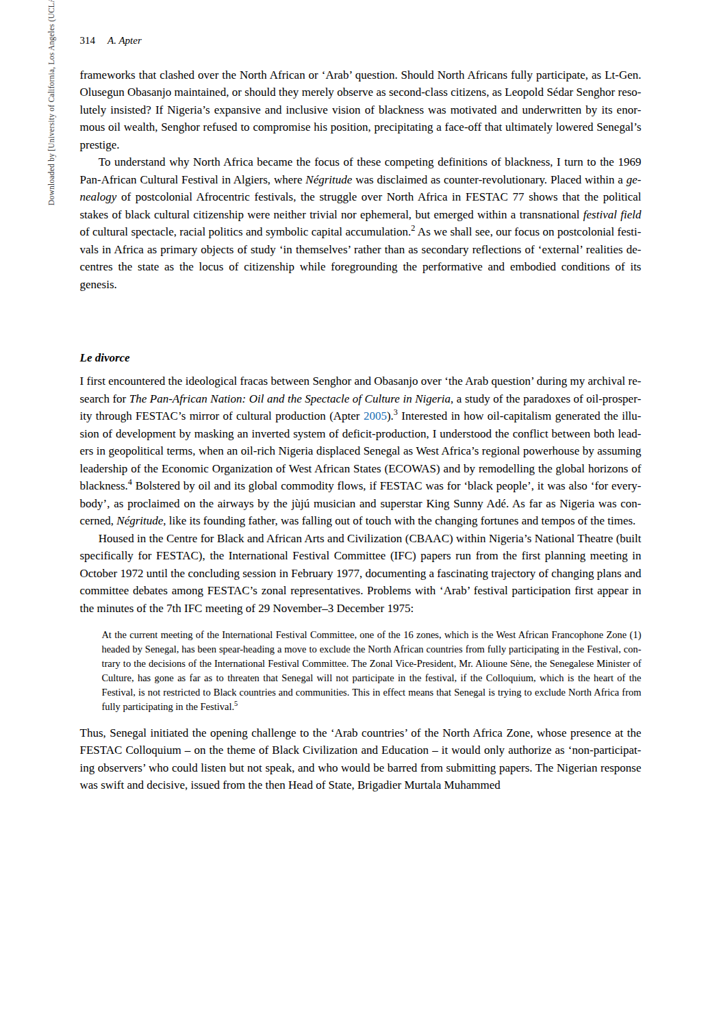Downloaded by [University of California, Los Angeles (UCLA)] at 08:44 14 April 2016
314 A. Apter
frameworks that clashed over the North African or ‘Arab’ question. Should North Africans fully participate, as Lt-Gen. Olusegun Obasanjo maintained, or should they merely observe as second-class citizens, as Leopold Sédar Senghor resolutely insisted? If Nigeria’s expansive and inclusive vision of blackness was motivated and underwritten by its enormous oil wealth, Senghor refused to compromise his position, precipitating a face-off that ultimately lowered Senegal’s prestige.
To understand why North Africa became the focus of these competing definitions of blackness, I turn to the 1969 Pan-African Cultural Festival in Algiers, where Négritude was disclaimed as counter-revolutionary. Placed within a genealogy of postcolonial Afrocentric festivals, the struggle over North Africa in FESTAC 77 shows that the political stakes of black cultural citizenship were neither trivial nor ephemeral, but emerged within a transnational festival field of cultural spectacle, racial politics and symbolic capital accumulation.2 As we shall see, our focus on postcolonial festivals in Africa as primary objects of study ‘in themselves’ rather than as secondary reflections of ‘external’ realities de-centres the state as the locus of citizenship while foregrounding the performative and embodied conditions of its genesis.
Le divorce
I first encountered the ideological fracas between Senghor and Obasanjo over ‘the Arab question’ during my archival research for The Pan-African Nation: Oil and the Spectacle of Culture in Nigeria, a study of the paradoxes of oil-prosperity through FESTAC’s mirror of cultural production (Apter 2005).3 Interested in how oil-capitalism generated the illusion of development by masking an inverted system of deficit-production, I understood the conflict between both leaders in geopolitical terms, when an oil-rich Nigeria displaced Senegal as West Africa’s regional powerhouse by assuming leadership of the Economic Organization of West African States (ECOWAS) and by remodelling the global horizons of blackness.4 Bolstered by oil and its global commodity flows, if FESTAC was for ‘black people’, it was also ‘for everybody’, as proclaimed on the airways by the jùjú musician and superstar King Sunny Adé. As far as Nigeria was concerned, Négritude, like its founding father, was falling out of touch with the changing fortunes and tempos of the times.
Housed in the Centre for Black and African Arts and Civilization (CBAAC) within Nigeria’s National Theatre (built specifically for FESTAC), the International Festival Committee (IFC) papers run from the first planning meeting in October 1972 until the concluding session in February 1977, documenting a fascinating trajectory of changing plans and committee debates among FESTAC’s zonal representatives. Problems with ‘Arab’ festival participation first appear in the minutes of the 7th IFC meeting of 29 November–3 December 1975:
At the current meeting of the International Festival Committee, one of the 16 zones, which is the West African Francophone Zone (1) headed by Senegal, has been spear-heading a move to exclude the North African countries from fully participating in the Festival, contrary to the decisions of the International Festival Committee. The Zonal Vice-President, Mr. Alioune Sène, the Senegalese Minister of Culture, has gone as far as to threaten that Senegal will not participate in the festival, if the Colloquium, which is the heart of the Festival, is not restricted to Black countries and communities. This in effect means that Senegal is trying to exclude North Africa from fully participating in the Festival.5
Thus, Senegal initiated the opening challenge to the ‘Arab countries’ of the North Africa Zone, whose presence at the FESTAC Colloquium – on the theme of Black Civilization and Education – it would only authorize as ‘non-participating observers’ who could listen but not speak, and who would be barred from submitting papers. The Nigerian response was swift and decisive, issued from the then Head of State, Brigadier Murtala Muhammed